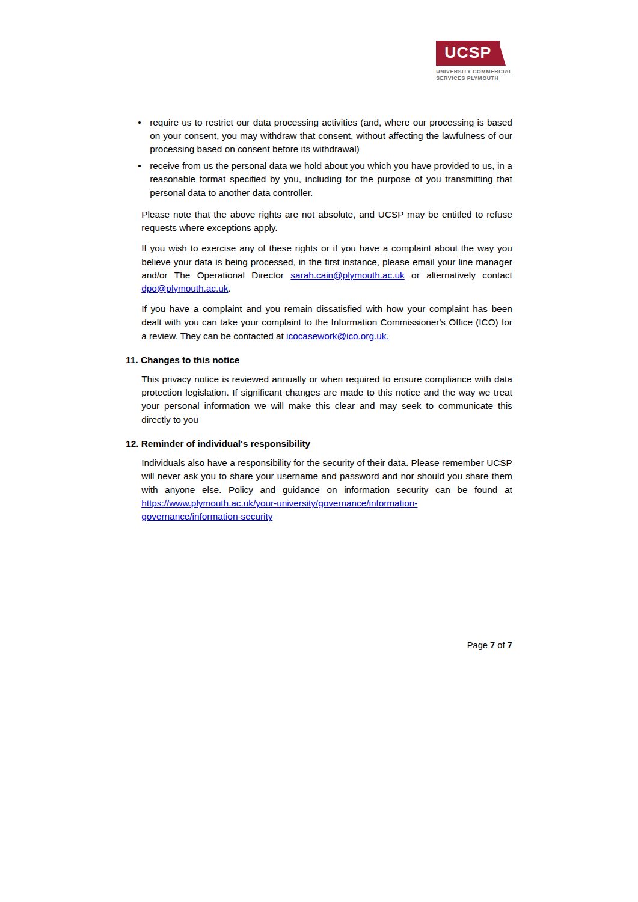UCSP
University Commercial
Services Plymouth
require us to restrict our data processing activities (and, where our processing is based on your consent, you may withdraw that consent, without affecting the lawfulness of our processing based on consent before its withdrawal)
receive from us the personal data we hold about you which you have provided to us, in a reasonable format specified by you, including for the purpose of you transmitting that personal data to another data controller.
Please note that the above rights are not absolute, and UCSP may be entitled to refuse requests where exceptions apply.
If you wish to exercise any of these rights or if you have a complaint about the way you believe your data is being processed, in the first instance, please email your line manager and/or The Operational Director sarah.cain@plymouth.ac.uk or alternatively contact dpo@plymouth.ac.uk.
If you have a complaint and you remain dissatisfied with how your complaint has been dealt with you can take your complaint to the Information Commissioner's Office (ICO) for a review. They can be contacted at icocasework@ico.org.uk.
11. Changes to this notice
This privacy notice is reviewed annually or when required to ensure compliance with data protection legislation. If significant changes are made to this notice and the way we treat your personal information we will make this clear and may seek to communicate this directly to you
12. Reminder of individual's responsibility
Individuals also have a responsibility for the security of their data. Please remember UCSP will never ask you to share your username and password and nor should you share them with anyone else. Policy and guidance on information security can be found at https://www.plymouth.ac.uk/your-university/governance/information-governance/information-security
Page 7 of 7